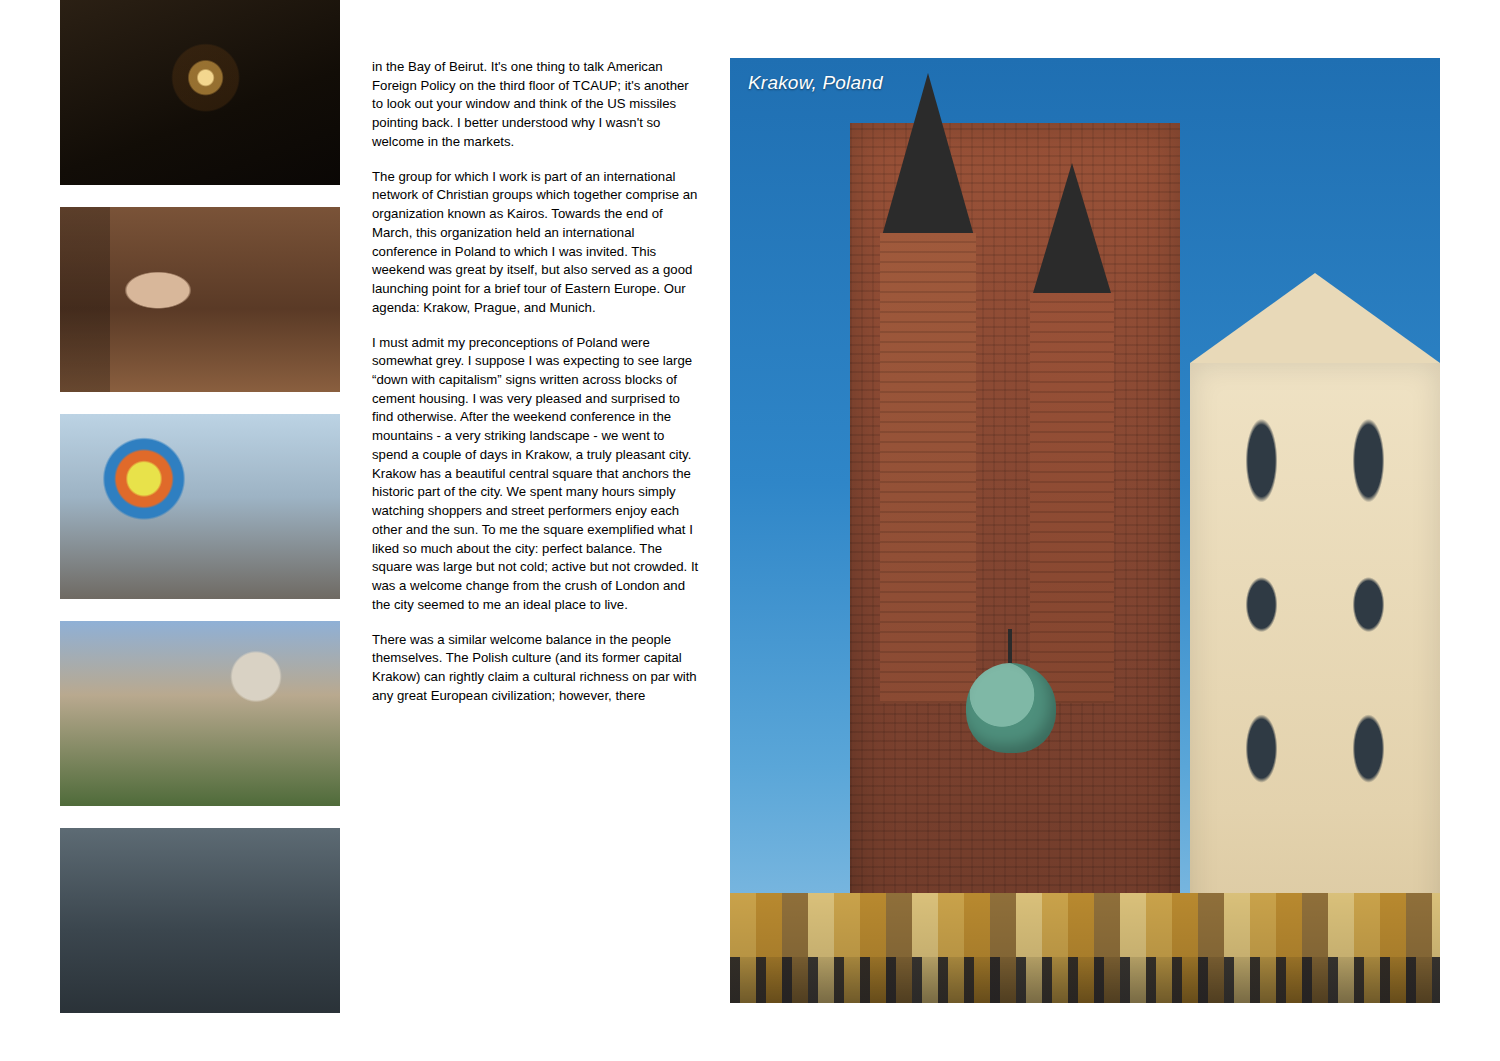in the Bay of Beirut. It's one thing to talk American Foreign Policy on the third floor of TCAUP; it's another to look out your window and think of the US missiles pointing back. I better understood why I wasn't so welcome in the markets.
The group for which I work is part of an international network of Christian groups which together comprise an organization known as Kairos. Towards the end of March, this organization held an international conference in Poland to which I was invited. This weekend was great by itself, but also served as a good launching point for a brief tour of Eastern Europe. Our agenda: Krakow, Prague, and Munich.
I must admit my preconceptions of Poland were somewhat grey. I suppose I was expecting to see large “down with capitalism” signs written across blocks of cement housing. I was very pleased and surprised to find otherwise. After the weekend conference in the mountains - a very striking landscape - we went to spend a couple of days in Krakow, a truly pleasant city. Krakow has a beautiful central square that anchors the historic part of the city. We spent many hours simply watching shoppers and street performers enjoy each other and the sun. To me the square exemplified what I liked so much about the city: perfect balance. The square was large but not cold; active but not crowded. It was a welcome change from the crush of London and the city seemed to me an ideal place to live.
There was a similar welcome balance in the people themselves. The Polish culture (and its former capital Krakow) can rightly claim a cultural richness on par with any great European civilization; however, there
Krakow, Poland